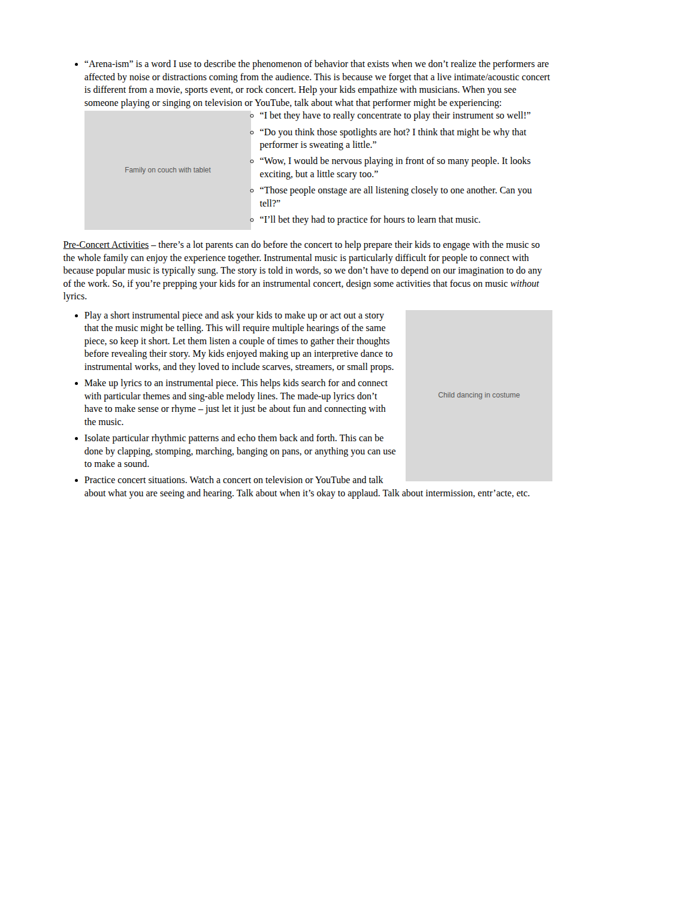“Arena-ism” is a word I use to describe the phenomenon of behavior that exists when we don’t realize the performers are affected by noise or distractions coming from the audience. This is because we forget that a live intimate/acoustic concert is different from a movie, sports event, or rock concert. Help your kids empathize with musicians. When you see someone playing or singing on television or YouTube, talk about what that performer might be experiencing:
“I bet they have to really concentrate to play their instrument so well!”
“Do you think those spotlights are hot? I think that might be why that performer is sweating a little.”
“Wow, I would be nervous playing in front of so many people. It looks exciting, but a little scary too.”
“Those people onstage are all listening closely to one another. Can you tell?”
“I’ll bet they had to practice for hours to learn that music.
Pre-Concert Activities – there’s a lot parents can do before the concert to help prepare their kids to engage with the music so the whole family can enjoy the experience together. Instrumental music is particularly difficult for people to connect with because popular music is typically sung. The story is told in words, so we don’t have to depend on our imagination to do any of the work. So, if you’re prepping your kids for an instrumental concert, design some activities that focus on music without lyrics.
Play a short instrumental piece and ask your kids to make up or act out a story that the music might be telling. This will require multiple hearings of the same piece, so keep it short. Let them listen a couple of times to gather their thoughts before revealing their story. My kids enjoyed making up an interpretive dance to instrumental works, and they loved to include scarves, streamers, or small props.
Make up lyrics to an instrumental piece. This helps kids search for and connect with particular themes and sing-able melody lines. The made-up lyrics don’t have to make sense or rhyme – just let it just be about fun and connecting with the music.
Isolate particular rhythmic patterns and echo them back and forth. This can be done by clapping, stomping, marching, banging on pans, or anything you can use to make a sound.
Practice concert situations. Watch a concert on television or YouTube and talk about what you are seeing and hearing. Talk about when it’s okay to applaud. Talk about intermission, entr’acte, etc.